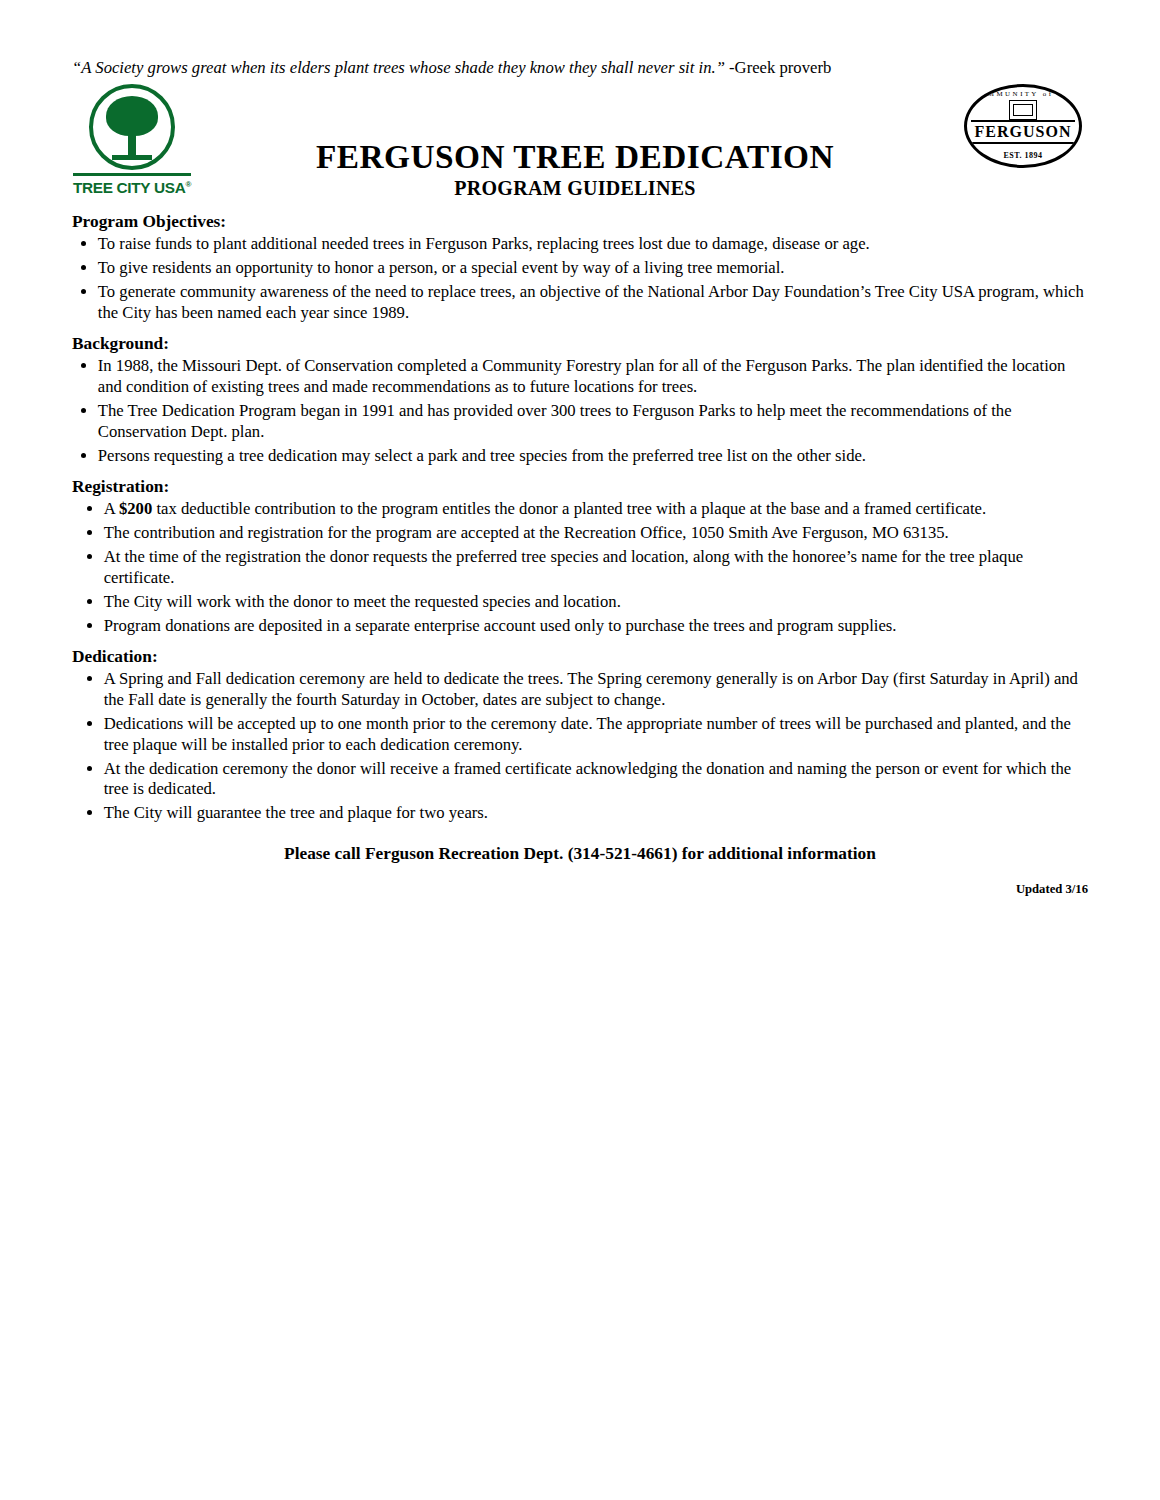“A Society grows great when its elders plant trees whose shade they know they shall never sit in.” -Greek proverb
TREE CITY USA®
FERGUSON TREE DEDICATION
PROGRAM GUIDELINES
• C O M M U N I T Y o f C H O I C E •
FERGUSON
EST. 1894
Program Objectives:
To raise funds to plant additional needed trees in Ferguson Parks, replacing trees lost due to damage, disease or age.
To give residents an opportunity to honor a person, or a special event by way of a living tree memorial.
To generate community awareness of the need to replace trees, an objective of the National Arbor Day Foundation’s Tree City USA program, which the City has been named each year since 1989.
Background:
In 1988, the Missouri Dept. of Conservation completed a Community Forestry plan for all of the Ferguson Parks. The plan identified the location and condition of existing trees and made recommendations as to future locations for trees.
The Tree Dedication Program began in 1991 and has provided over 300 trees to Ferguson Parks to help meet the recommendations of the Conservation Dept. plan.
Persons requesting a tree dedication may select a park and tree species from the preferred tree list on the other side.
Registration:
A $200 tax deductible contribution to the program entitles the donor a planted tree with a plaque at the base and a framed certificate.
The contribution and registration for the program are accepted at the Recreation Office, 1050 Smith Ave Ferguson, MO 63135.
At the time of the registration the donor requests the preferred tree species and location, along with the honoree’s name for the tree plaque certificate.
The City will work with the donor to meet the requested species and location.
Program donations are deposited in a separate enterprise account used only to purchase the trees and program supplies.
Dedication:
A Spring and Fall dedication ceremony are held to dedicate the trees. The Spring ceremony generally is on Arbor Day (first Saturday in April) and the Fall date is generally the fourth Saturday in October, dates are subject to change.
Dedications will be accepted up to one month prior to the ceremony date. The appropriate number of trees will be purchased and planted, and the tree plaque will be installed prior to each dedication ceremony.
At the dedication ceremony the donor will receive a framed certificate acknowledging the donation and naming the person or event for which the tree is dedicated.
The City will guarantee the tree and plaque for two years.
Please call Ferguson Recreation Dept. (314-521-4661) for additional information
Updated 3/16